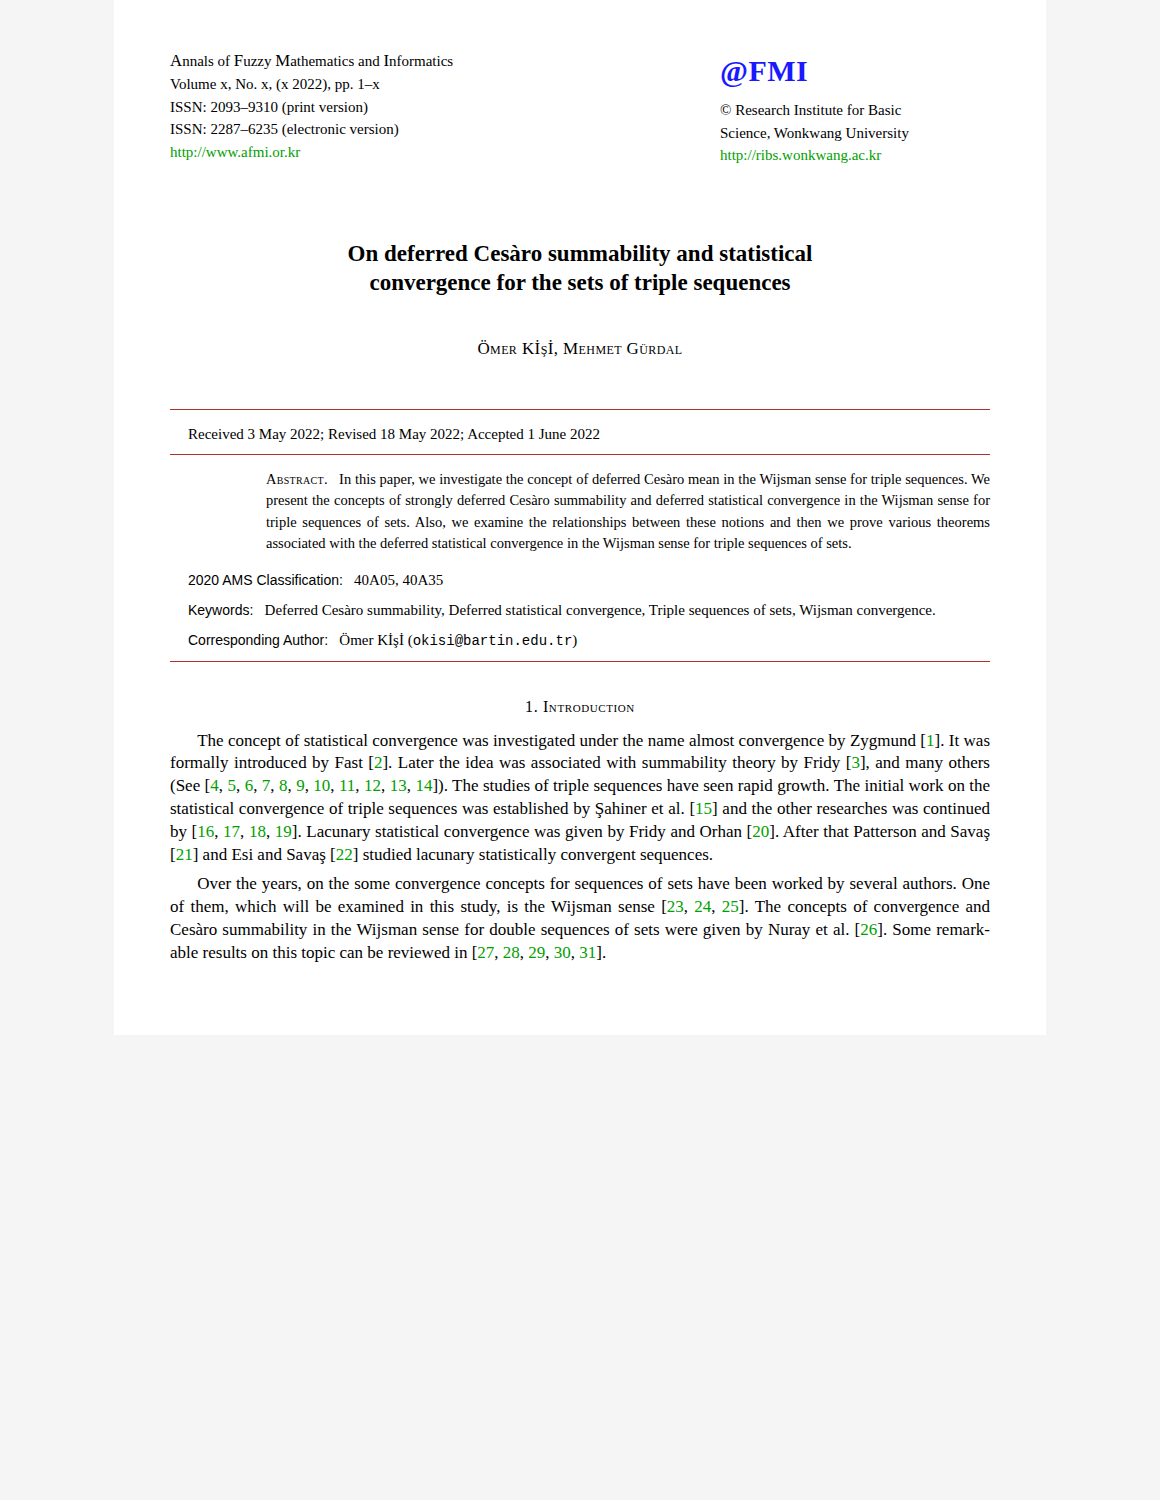Annals of Fuzzy Mathematics and Informatics
Volume x, No. x, (x 2022), pp. 1–x
ISSN: 2093–9310 (print version)
ISSN: 2287–6235 (electronic version)
http://www.afmi.or.kr
@FMI
© Research Institute for Basic
Science, Wonkwang University
http://ribs.wonkwang.ac.kr
On deferred Cesàro summability and statistical
convergence for the sets of triple sequences
Ömer Kİşİ, Mehmet Gürdal
Received 3 May 2022; Revised 18 May 2022; Accepted 1 June 2022
Abstract. In this paper, we investigate the concept of deferred Cesàro mean in the Wijsman sense for triple sequences. We present the concepts of strongly deferred Cesàro summability and deferred statistical convergence in the Wijsman sense for triple sequences of sets. Also, we examine the relationships between these notions and then we prove various theorems associated with the deferred statistical convergence in the Wijsman sense for triple sequences of sets.
2020 AMS Classification: 40A05, 40A35
Keywords: Deferred Cesàro summability, Deferred statistical convergence, Triple sequences of sets, Wijsman convergence.
Corresponding Author: Ömer Kİşİ (okisi@bartin.edu.tr)
1. Introduction
The concept of statistical convergence was investigated under the name almost convergence by Zygmund [1]. It was formally introduced by Fast [2]. Later the idea was associated with summability theory by Fridy [3], and many others (See [4, 5, 6, 7, 8, 9, 10, 11, 12, 13, 14]). The studies of triple sequences have seen rapid growth. The initial work on the statistical convergence of triple sequences was established by Şahiner et al. [15] and the other researches was continued by [16, 17, 18, 19]. Lacunary statistical convergence was given by Fridy and Orhan [20]. After that Patterson and Savaş [21] and Esi and Savaş [22] studied lacunary statistically convergent sequences.
Over the years, on the some convergence concepts for sequences of sets have been worked by several authors. One of them, which will be examined in this study, is the Wijsman sense [23, 24, 25]. The concepts of convergence and Cesàro summability in the Wijsman sense for double sequences of sets were given by Nuray et al. [26]. Some remarkable results on this topic can be reviewed in [27, 28, 29, 30, 31].